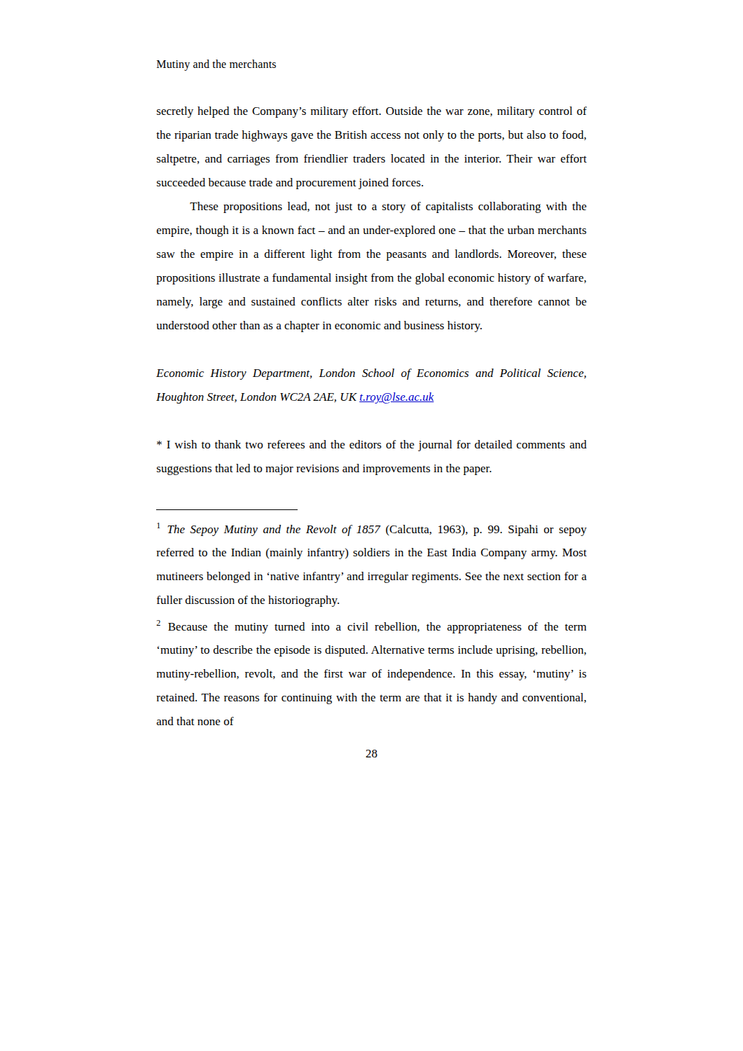Mutiny and the merchants
secretly helped the Company’s military effort. Outside the war zone, military control of the riparian trade highways gave the British access not only to the ports, but also to food, saltpetre, and carriages from friendlier traders located in the interior. Their war effort succeeded because trade and procurement joined forces.
These propositions lead, not just to a story of capitalists collaborating with the empire, though it is a known fact – and an under-explored one – that the urban merchants saw the empire in a different light from the peasants and landlords. Moreover, these propositions illustrate a fundamental insight from the global economic history of warfare, namely, large and sustained conflicts alter risks and returns, and therefore cannot be understood other than as a chapter in economic and business history.
Economic History Department, London School of Economics and Political Science, Houghton Street, London WC2A 2AE, UK t.roy@lse.ac.uk
* I wish to thank two referees and the editors of the journal for detailed comments and suggestions that led to major revisions and improvements in the paper.
1 The Sepoy Mutiny and the Revolt of 1857 (Calcutta, 1963), p. 99. Sipahi or sepoy referred to the Indian (mainly infantry) soldiers in the East India Company army. Most mutineers belonged in ‘native infantry’ and irregular regiments. See the next section for a fuller discussion of the historiography.
2 Because the mutiny turned into a civil rebellion, the appropriateness of the term ‘mutiny’ to describe the episode is disputed. Alternative terms include uprising, rebellion, mutiny-rebellion, revolt, and the first war of independence. In this essay, ‘mutiny’ is retained. The reasons for continuing with the term are that it is handy and conventional, and that none of
28